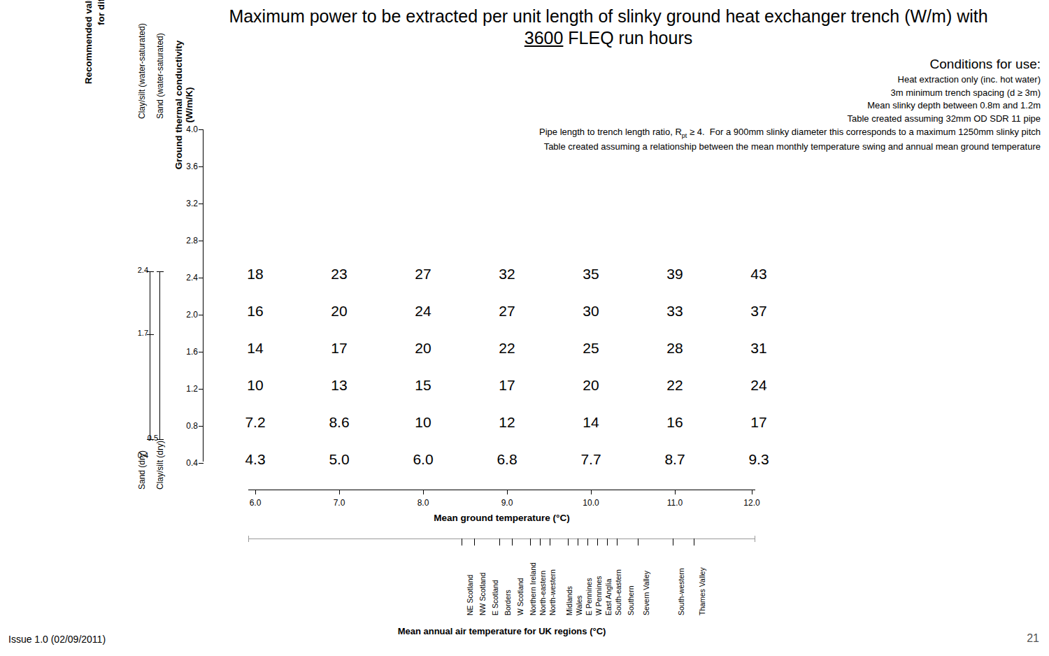Maximum power to be extracted per unit length of slinky ground heat exchanger trench (W/m) with
3600 FLEQ run hours
Conditions for use:
Heat extraction only (inc. hot water)
3m minimum trench spacing (d ≥ 3m)
Mean slinky depth between 0.8m and 1.2m
Table created assuming 32mm OD SDR 11 pipe
Pipe length to trench length ratio, Rpt ≥ 4. For a 900mm slinky diameter this corresponds to a maximum 1250mm slinky pitch
Table created assuming a relationship between the mean monthly temperature swing and annual mean ground temperature
Recommended values and ranges of thermal conductivity
for different rock types (W/m/K)
Clay/silt (water-saturated)
Sand (water-saturated)
Sand (dry)
Clay/silt (dry)
2.4
1.7
0.5
0.4
Ground thermal conductivity (W/m/K)
4.0
3.6
3.2
2.8
2.4
2.0
1.6
1.2
0.8
0.4
18
23
27
32
35
39
43
16
20
24
27
30
33
37
14
17
20
22
25
28
31
10
13
15
17
20
22
24
7.2
8.6
10
12
14
16
17
4.3
5.0
6.0
6.8
7.7
8.7
9.3
6.0
7.0
8.0
9.0
10.0
11.0
12.0
Mean ground temperature (°C)
NE Scotland
NW Scotland
E Scotland
Borders
W Scotland
Northern Ireland
North-eastern
North-western
Midlands
Wales
E Pennines
W Pennines
East Anglia
South-eastern
Southern
Severn Valley
South-western
Thames Valley
Mean annual air temperature for UK regions (°C)
Issue 1.0 (02/09/2011)
21